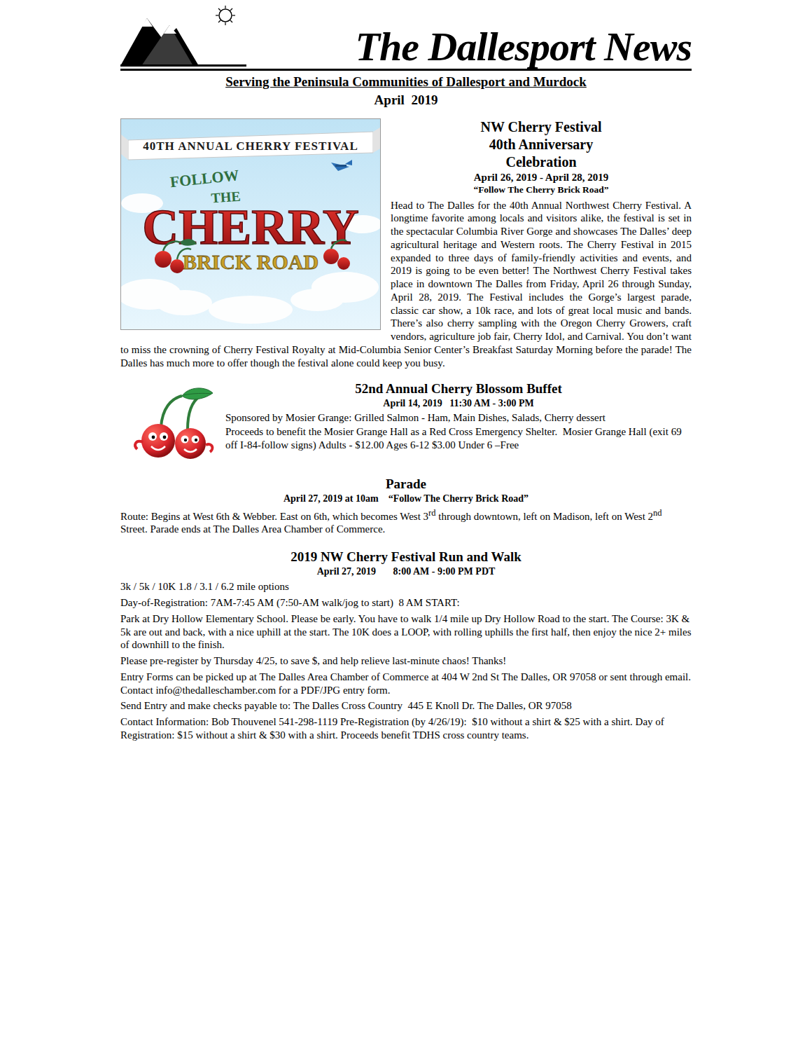The Dallesport News
Serving the Peninsula Communities of Dallesport and Murdock
April 2019
40TH ANNUAL CHERRY FESTIVAL FOLLOW THE CHERRY BRICK ROAD
NW Cherry Festival 40th Anniversary Celebration April 26, 2019 - April 28, 2019 “Follow The Cherry Brick Road”
Head to The Dalles for the 40th Annual Northwest Cherry Festival. A longtime favorite among locals and visitors alike, the festival is set in the spectacular Columbia River Gorge and showcases The Dalles’ deep agricultural heritage and Western roots. The Cherry Festival in 2015 expanded to three days of family-friendly activities and events, and 2019 is going to be even better! The Northwest Cherry Festival takes place in downtown The Dalles from Friday, April 26 through Sunday, April 28, 2019. The Festival includes the Gorge’s largest parade, classic car show, a 10k race, and lots of great local music and bands. There’s also cherry sampling with the Oregon Cherry Growers, craft vendors, agriculture job fair, Cherry Idol, and Carnival. You don’t want to miss the crowning of Cherry Festival Royalty at Mid-Columbia Senior Center’s Breakfast Saturday Morning before the parade! The Dalles has much more to offer though the festival alone could keep you busy.
52nd Annual Cherry Blossom Buffet
April 14, 2019 11:30 AM - 3:00 PM
Sponsored by Mosier Grange: Grilled Salmon - Ham, Main Dishes, Salads, Cherry dessert
Proceeds to benefit the Mosier Grange Hall as a Red Cross Emergency Shelter. Mosier Grange Hall (exit 69 off I-84-follow signs) Adults - $12.00 Ages 6-12 $3.00 Under 6 –Free
Parade
April 27, 2019 at 10am “Follow The Cherry Brick Road”
Route: Begins at West 6th & Webber. East on 6th, which becomes West 3rd through downtown, left on Madison, left on West 2nd Street. Parade ends at The Dalles Area Chamber of Commerce.
2019 NW Cherry Festival Run and Walk
April 27, 2019 8:00 AM - 9:00 PM PDT
3k / 5k / 10K 1.8 / 3.1 / 6.2 mile options
Day-of-Registration: 7AM-7:45 AM (7:50-AM walk/jog to start) 8 AM START:
Park at Dry Hollow Elementary School. Please be early. You have to walk 1/4 mile up Dry Hollow Road to the start. The Course: 3K & 5k are out and back, with a nice uphill at the start. The 10K does a LOOP, with rolling uphills the first half, then enjoy the nice 2+ miles of downhill to the finish.
Please pre-register by Thursday 4/25, to save $, and help relieve last-minute chaos! Thanks!
Entry Forms can be picked up at The Dalles Area Chamber of Commerce at 404 W 2nd St The Dalles, OR 97058 or sent through email. Contact info@thedalleschamber.com for a PDF/JPG entry form.
Send Entry and make checks payable to: The Dalles Cross Country 445 E Knoll Dr. The Dalles, OR 97058
Contact Information: Bob Thouvenel 541-298-1119 Pre-Registration (by 4/26/19): $10 without a shirt & $25 with a shirt. Day of Registration: $15 without a shirt & $30 with a shirt. Proceeds benefit TDHS cross country teams.